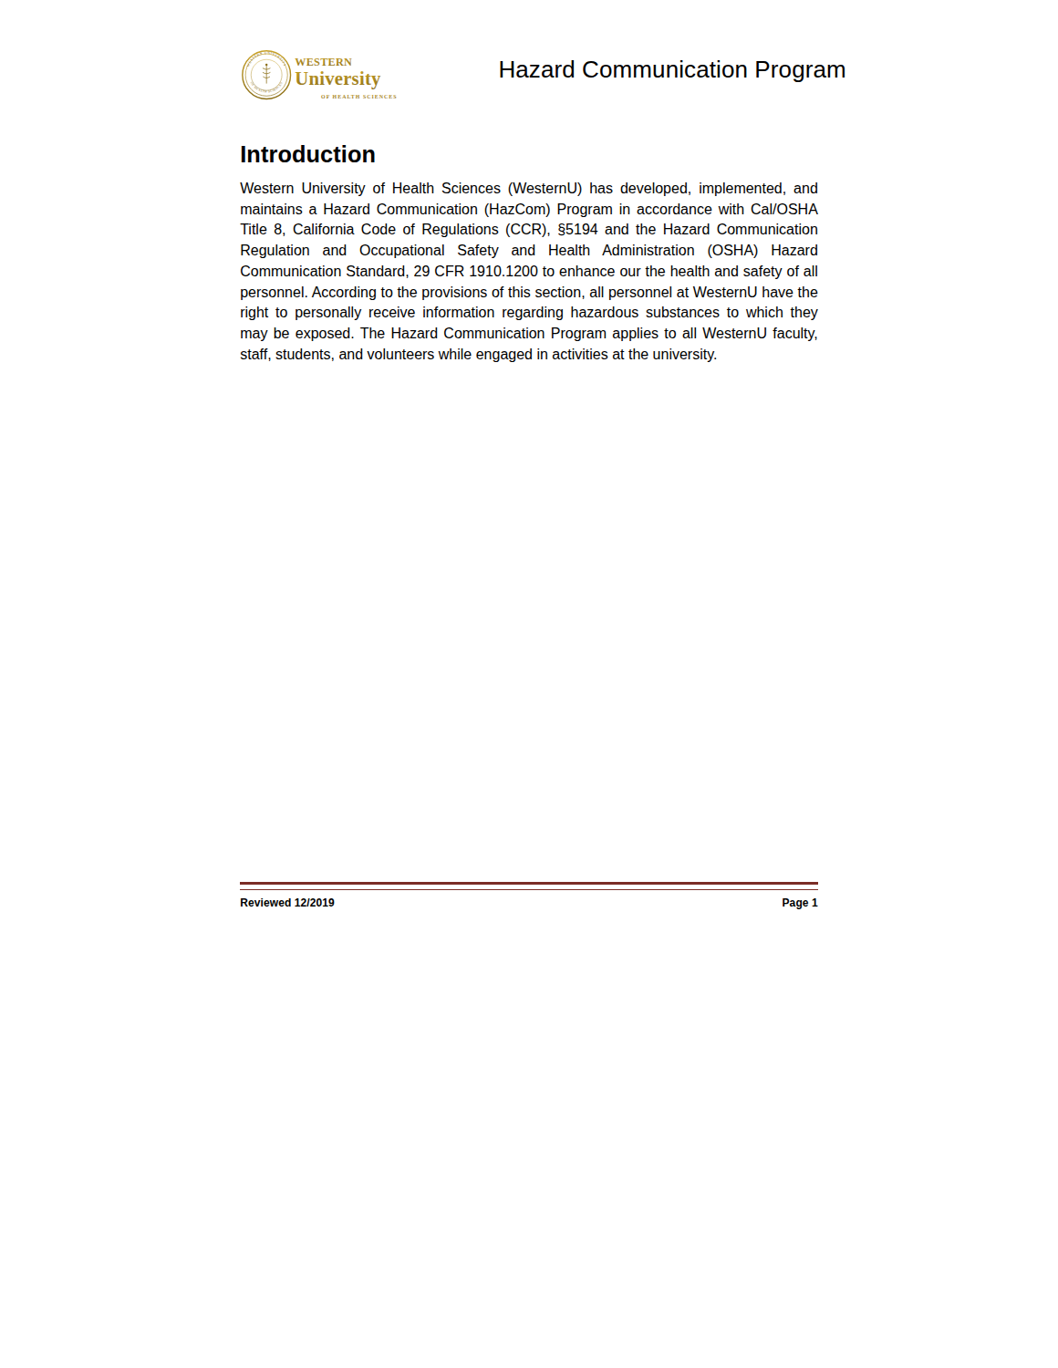WESTERN UNIVERSITY OF HEALTH SCIENCES WESTERN University OF HEALTH SCIENCES
Hazard Communication Program
Introduction
Western University of Health Sciences (WesternU) has developed, implemented, and maintains a Hazard Communication (HazCom) Program in accordance with Cal/OSHA Title 8, California Code of Regulations (CCR), §5194 and the Hazard Communication Regulation and Occupational Safety and Health Administration (OSHA) Hazard Communication Standard, 29 CFR 1910.1200 to enhance our the health and safety of all personnel. According to the provisions of this section, all personnel at WesternU have the right to personally receive information regarding hazardous substances to which they may be exposed. The Hazard Communication Program applies to all WesternU faculty, staff, students, and volunteers while engaged in activities at the university.
Reviewed 12/2019 Page 1